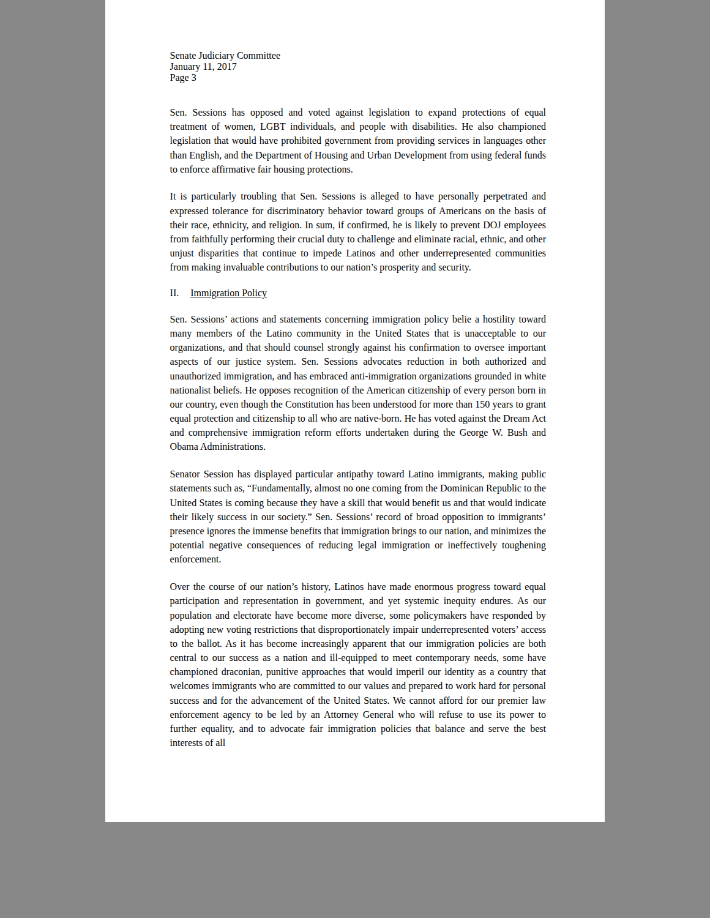Senate Judiciary Committee
January 11, 2017
Page 3
Sen. Sessions has opposed and voted against legislation to expand protections of equal treatment of women, LGBT individuals, and people with disabilities. He also championed legislation that would have prohibited government from providing services in languages other than English, and the Department of Housing and Urban Development from using federal funds to enforce affirmative fair housing protections.
It is particularly troubling that Sen. Sessions is alleged to have personally perpetrated and expressed tolerance for discriminatory behavior toward groups of Americans on the basis of their race, ethnicity, and religion. In sum, if confirmed, he is likely to prevent DOJ employees from faithfully performing their crucial duty to challenge and eliminate racial, ethnic, and other unjust disparities that continue to impede Latinos and other underrepresented communities from making invaluable contributions to our nation’s prosperity and security.
II. Immigration Policy
Sen. Sessions’ actions and statements concerning immigration policy belie a hostility toward many members of the Latino community in the United States that is unacceptable to our organizations, and that should counsel strongly against his confirmation to oversee important aspects of our justice system. Sen. Sessions advocates reduction in both authorized and unauthorized immigration, and has embraced anti-immigration organizations grounded in white nationalist beliefs. He opposes recognition of the American citizenship of every person born in our country, even though the Constitution has been understood for more than 150 years to grant equal protection and citizenship to all who are native-born. He has voted against the Dream Act and comprehensive immigration reform efforts undertaken during the George W. Bush and Obama Administrations.
Senator Session has displayed particular antipathy toward Latino immigrants, making public statements such as, “Fundamentally, almost no one coming from the Dominican Republic to the United States is coming because they have a skill that would benefit us and that would indicate their likely success in our society.” Sen. Sessions’ record of broad opposition to immigrants’ presence ignores the immense benefits that immigration brings to our nation, and minimizes the potential negative consequences of reducing legal immigration or ineffectively toughening enforcement.
Over the course of our nation’s history, Latinos have made enormous progress toward equal participation and representation in government, and yet systemic inequity endures. As our population and electorate have become more diverse, some policymakers have responded by adopting new voting restrictions that disproportionately impair underrepresented voters’ access to the ballot. As it has become increasingly apparent that our immigration policies are both central to our success as a nation and ill-equipped to meet contemporary needs, some have championed draconian, punitive approaches that would imperil our identity as a country that welcomes immigrants who are committed to our values and prepared to work hard for personal success and for the advancement of the United States. We cannot afford for our premier law enforcement agency to be led by an Attorney General who will refuse to use its power to further equality, and to advocate fair immigration policies that balance and serve the best interests of all